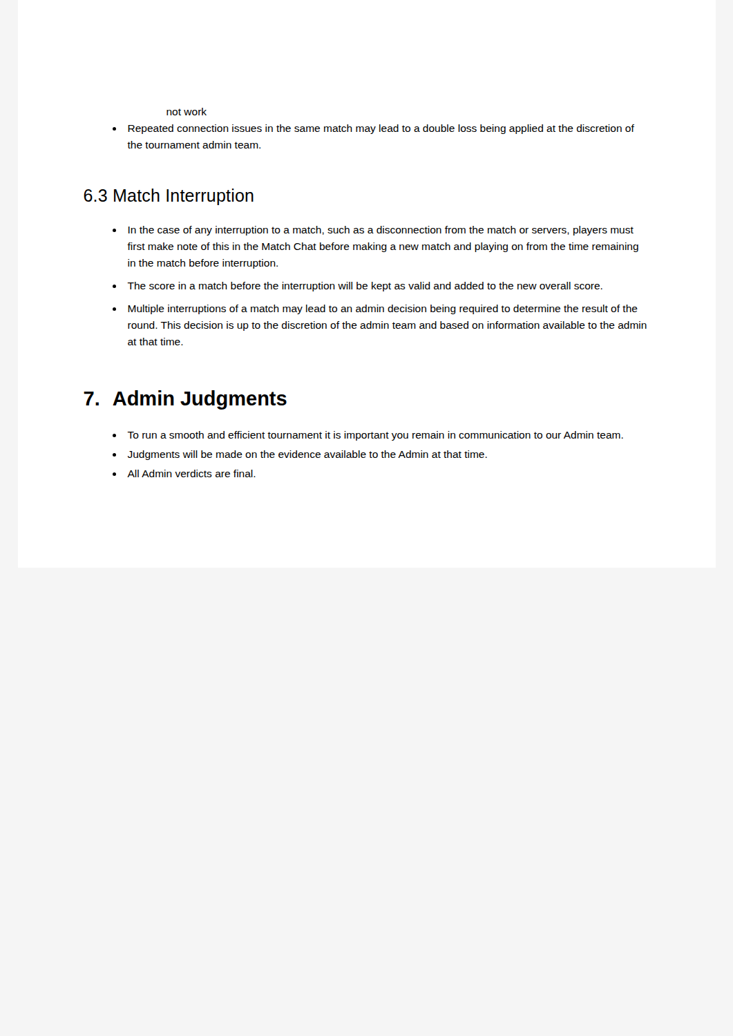not work
Repeated connection issues in the same match may lead to a double loss being applied at the discretion of the tournament admin team.
6.3 Match Interruption
In the case of any interruption to a match, such as a disconnection from the match or servers, players must first make note of this in the Match Chat before making a new match and playing on from the time remaining in the match before interruption.
The score in a match before the interruption will be kept as valid and added to the new overall score.
Multiple interruptions of a match may lead to an admin decision being required to determine the result of the round. This decision is up to the discretion of the admin team and based on information available to the admin at that time.
7. Admin Judgments
To run a smooth and efficient tournament it is important you remain in communication to our Admin team.
Judgments will be made on the evidence available to the Admin at that time.
All Admin verdicts are final.